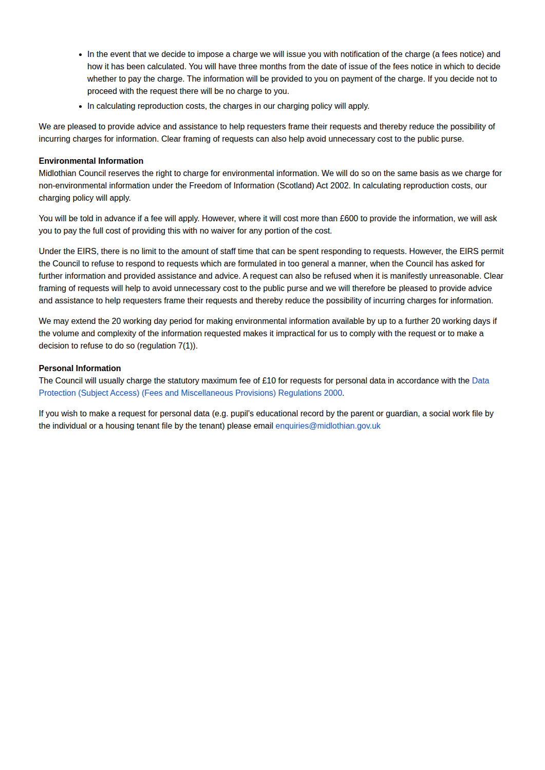In the event that we decide to impose a charge we will issue you with notification of the charge (a fees notice) and how it has been calculated. You will have three months from the date of issue of the fees notice in which to decide whether to pay the charge. The information will be provided to you on payment of the charge. If you decide not to proceed with the request there will be no charge to you.
In calculating reproduction costs, the charges in our charging policy will apply.
We are pleased to provide advice and assistance to help requesters frame their requests and thereby reduce the possibility of incurring charges for information. Clear framing of requests can also help avoid unnecessary cost to the public purse.
Environmental Information
Midlothian Council reserves the right to charge for environmental information. We will do so on the same basis as we charge for non-environmental information under the Freedom of Information (Scotland) Act 2002. In calculating reproduction costs, our charging policy will apply.
You will be told in advance if a fee will apply. However, where it will cost more than £600 to provide the information, we will ask you to pay the full cost of providing this with no waiver for any portion of the cost.
Under the EIRS, there is no limit to the amount of staff time that can be spent responding to requests. However, the EIRS permit the Council to refuse to respond to requests which are formulated in too general a manner, when the Council has asked for further information and provided assistance and advice. A request can also be refused when it is manifestly unreasonable. Clear framing of requests will help to avoid unnecessary cost to the public purse and we will therefore be pleased to provide advice and assistance to help requesters frame their requests and thereby reduce the possibility of incurring charges for information.
We may extend the 20 working day period for making environmental information available by up to a further 20 working days if the volume and complexity of the information requested makes it impractical for us to comply with the request or to make a decision to refuse to do so (regulation 7(1)).
Personal Information
The Council will usually charge the statutory maximum fee of £10 for requests for personal data in accordance with the Data Protection (Subject Access) (Fees and Miscellaneous Provisions) Regulations 2000.
If you wish to make a request for personal data (e.g. pupil's educational record by the parent or guardian, a social work file by the individual or a housing tenant file by the tenant) please email enquiries@midlothian.gov.uk